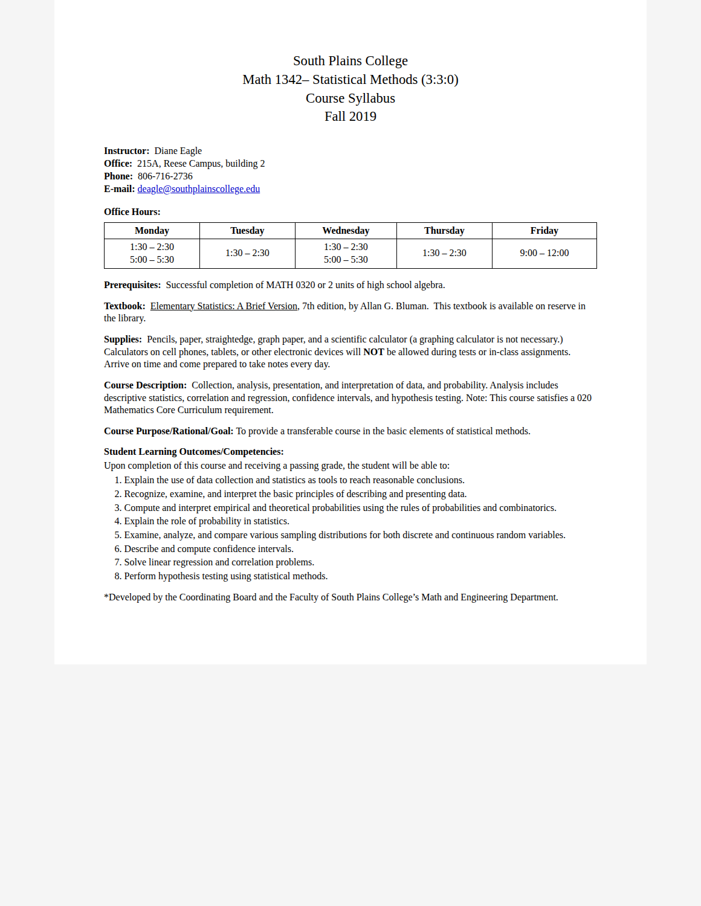South Plains College Math 1342– Statistical Methods (3:3:0) Course Syllabus Fall 2019
Instructor: Diane Eagle
Office: 215A, Reese Campus, building 2
Phone: 806-716-2736
E-mail: deagle@southplainscollege.edu
Office Hours:
| Monday | Tuesday | Wednesday | Thursday | Friday |
| --- | --- | --- | --- | --- |
| 1:30 – 2:30 5:00 – 5:30 | 1:30 – 2:30 | 1:30 – 2:30 5:00 – 5:30 | 1:30 – 2:30 | 9:00 – 12:00 |
Prerequisites: Successful completion of MATH 0320 or 2 units of high school algebra.
Textbook: Elementary Statistics: A Brief Version, 7th edition, by Allan G. Bluman. This textbook is available on reserve in the library.
Supplies: Pencils, paper, straightedge, graph paper, and a scientific calculator (a graphing calculator is not necessary.) Calculators on cell phones, tablets, or other electronic devices will NOT be allowed during tests or in-class assignments. Arrive on time and come prepared to take notes every day.
Course Description: Collection, analysis, presentation, and interpretation of data, and probability. Analysis includes descriptive statistics, correlation and regression, confidence intervals, and hypothesis testing. Note: This course satisfies a 020 Mathematics Core Curriculum requirement.
Course Purpose/Rational/Goal: To provide a transferable course in the basic elements of statistical methods.
Student Learning Outcomes/Competencies:
Upon completion of this course and receiving a passing grade, the student will be able to:
Explain the use of data collection and statistics as tools to reach reasonable conclusions.
Recognize, examine, and interpret the basic principles of describing and presenting data.
Compute and interpret empirical and theoretical probabilities using the rules of probabilities and combinatorics.
Explain the role of probability in statistics.
Examine, analyze, and compare various sampling distributions for both discrete and continuous random variables.
Describe and compute confidence intervals.
Solve linear regression and correlation problems.
Perform hypothesis testing using statistical methods.
*Developed by the Coordinating Board and the Faculty of South Plains College’s Math and Engineering Department.